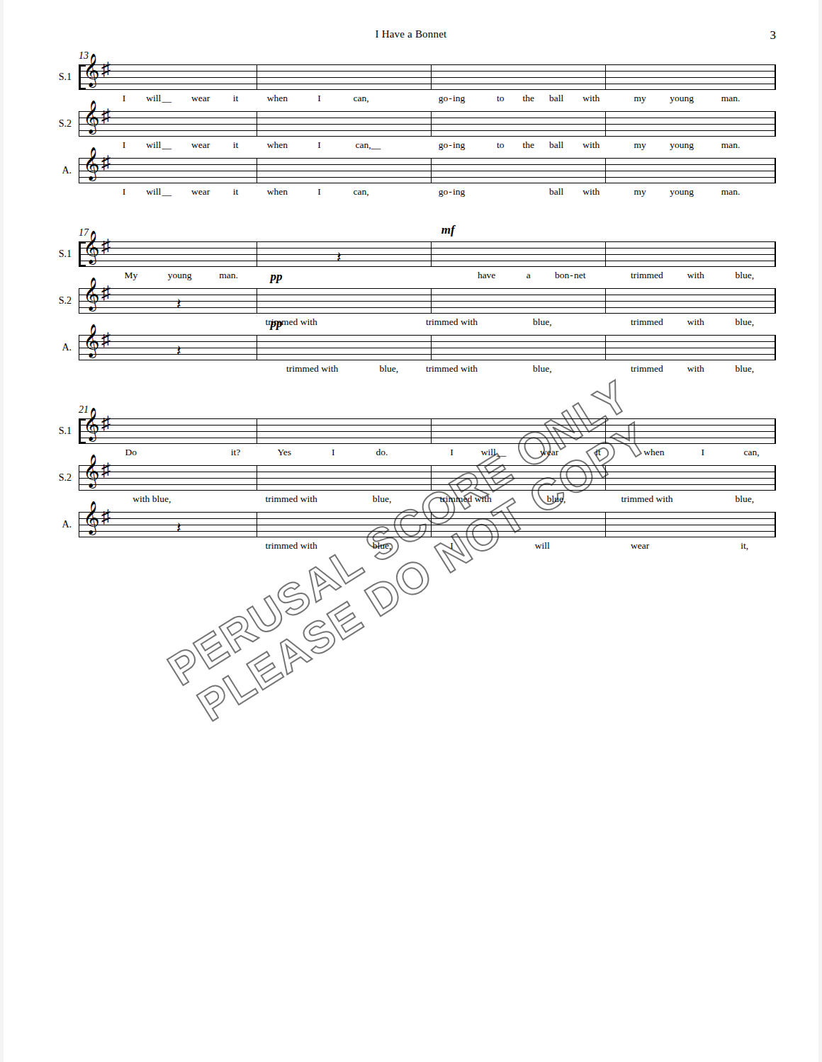I Have a Bonnet 3
13
S.1
𝄞♯
I will __ wear it when I can, go - ing to the ball with my young man.
S.2
𝄞♯
I will __ wear it when I can,__ go - ing to the ball with my young man.
A.
𝄞♯
I will __ wear it when I can, go - ing ball with my young man.
17
S.1
𝄞♯
𝄽
mf
My young man. have a bon - net trimmed with blue,
S.2
𝄞♯
𝄽
pp
trimmed with trimmed with blue, trimmed with blue,
A.
𝄞♯
𝄽
pp
trimmed with blue, trimmed with blue, trimmed with blue,
21
S.1
𝄞♯
Do it? Yes I do. I will __ wear it when I can,
S.2
𝄞♯
with blue, trimmed with blue, trimmed with blue, trimmed with blue,
A.
𝄞♯
𝄽
trimmed with blue, I will wear it,
PERUSAL SCORE ONLY PLEASE DO NOT COPY